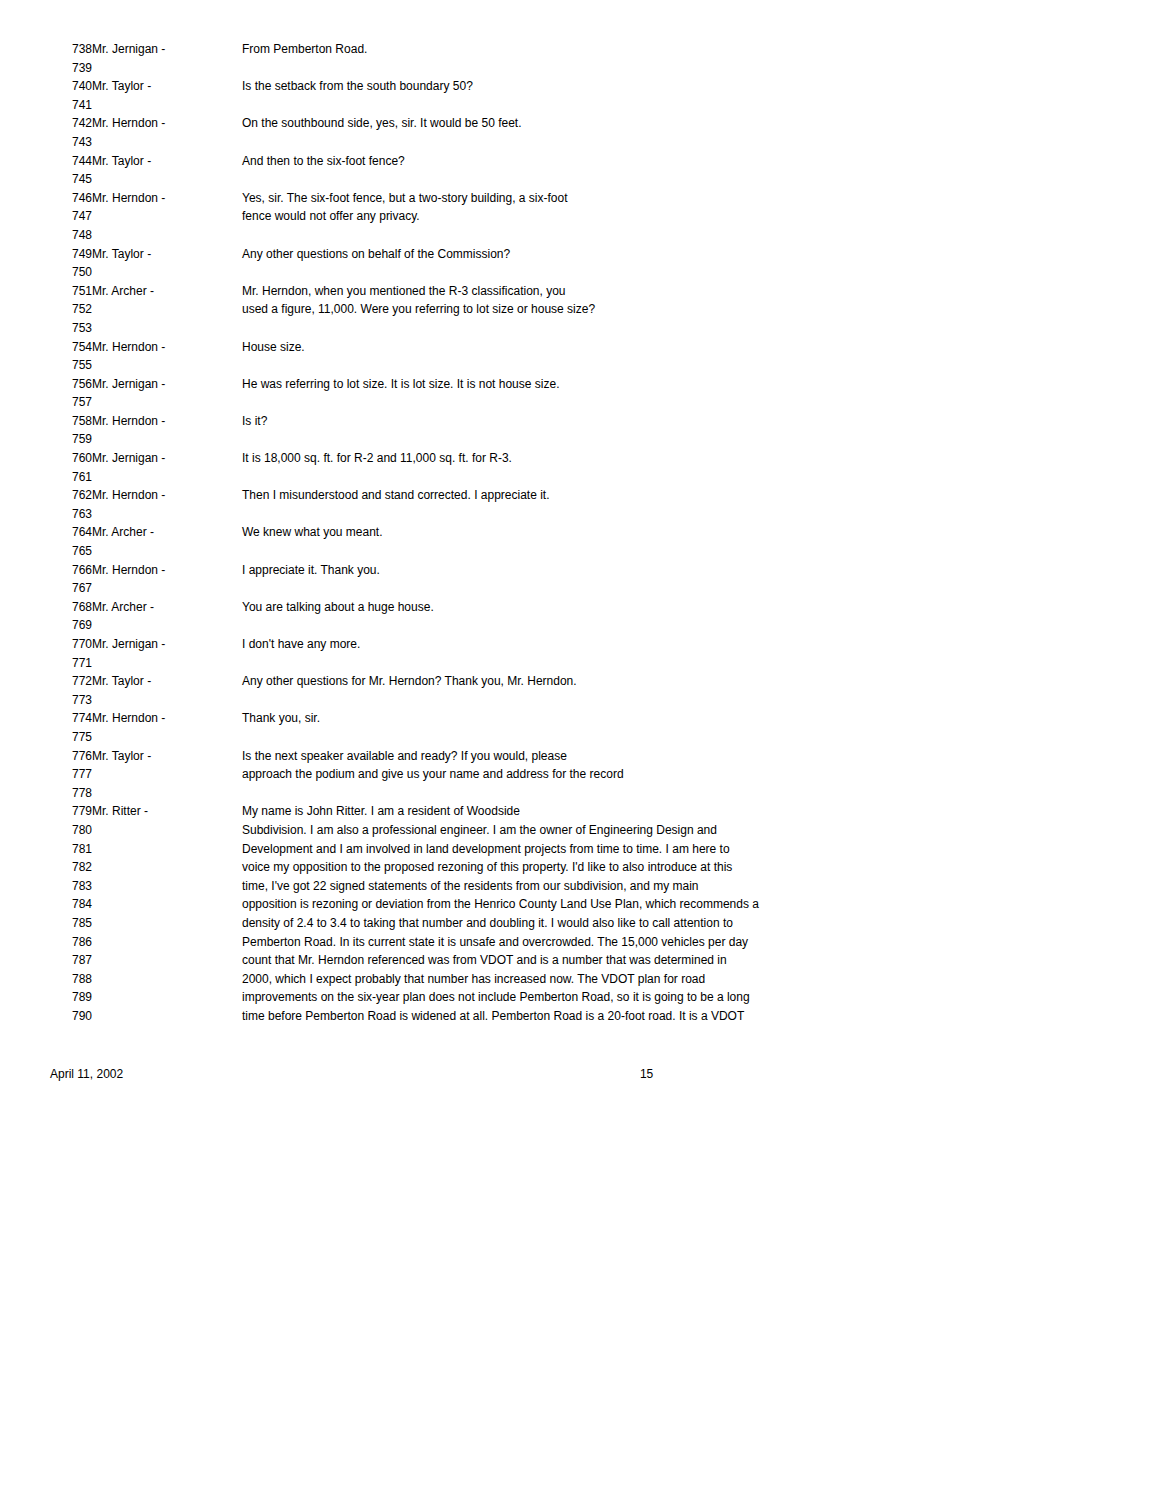| 738 | Mr. Jernigan - | From Pemberton Road. |
| 739 | | |
| 740 | Mr. Taylor - | Is the setback from the south boundary 50? |
| 741 | | |
| 742 | Mr. Herndon - | On the southbound side, yes, sir. It would be 50 feet. |
| 743 | | |
| 744 | Mr. Taylor - | And then to the six-foot fence? |
| 745 | | |
| 746 | Mr. Herndon - | Yes, sir. The six-foot fence, but a two-story building, a six-foot |
| 747 | | fence would not offer any privacy. |
| 748 | | |
| 749 | Mr. Taylor - | Any other questions on behalf of the Commission? |
| 750 | | |
| 751 | Mr. Archer - | Mr. Herndon, when you mentioned the R-3 classification, you |
| 752 | | used a figure, 11,000. Were you referring to lot size or house size? |
| 753 | | |
| 754 | Mr. Herndon - | House size. |
| 755 | | |
| 756 | Mr. Jernigan - | He was referring to lot size. It is lot size. It is not house size. |
| 757 | | |
| 758 | Mr. Herndon - | Is it? |
| 759 | | |
| 760 | Mr. Jernigan - | It is 18,000 sq. ft. for R-2 and 11,000 sq. ft. for R-3. |
| 761 | | |
| 762 | Mr. Herndon - | Then I misunderstood and stand corrected. I appreciate it. |
| 763 | | |
| 764 | Mr. Archer - | We knew what you meant. |
| 765 | | |
| 766 | Mr. Herndon - | I appreciate it. Thank you. |
| 767 | | |
| 768 | Mr. Archer - | You are talking about a huge house. |
| 769 | | |
| 770 | Mr. Jernigan - | I don't have any more. |
| 771 | | |
| 772 | Mr. Taylor - | Any other questions for Mr. Herndon? Thank you, Mr. Herndon. |
| 773 | | |
| 774 | Mr. Herndon - | Thank you, sir. |
| 775 | | |
| 776 | Mr. Taylor - | Is the next speaker available and ready? If you would, please |
| 777 | | approach the podium and give us your name and address for the record |
| 778 | | |
| 779 | Mr. Ritter - | My name is John Ritter. I am a resident of Woodside |
| 780 | | Subdivision. I am also a professional engineer. I am the owner of Engineering Design and |
| 781 | | Development and I am involved in land development projects from time to time. I am here to |
| 782 | | voice my opposition to the proposed rezoning of this property. I'd like to also introduce at this |
| 783 | | time, I've got 22 signed statements of the residents from our subdivision, and my main |
| 784 | | opposition is rezoning or deviation from the Henrico County Land Use Plan, which recommends a |
| 785 | | density of 2.4 to 3.4 to taking that number and doubling it. I would also like to call attention to |
| 786 | | Pemberton Road. In its current state it is unsafe and overcrowded. The 15,000 vehicles per day |
| 787 | | count that Mr. Herndon referenced was from VDOT and is a number that was determined in |
| 788 | | 2000, which I expect probably that number has increased now. The VDOT plan for road |
| 789 | | improvements on the six-year plan does not include Pemberton Road, so it is going to be a long |
| 790 | | time before Pemberton Road is widened at all. Pemberton Road is a 20-foot road. It is a VDOT |
April 11, 2002 15